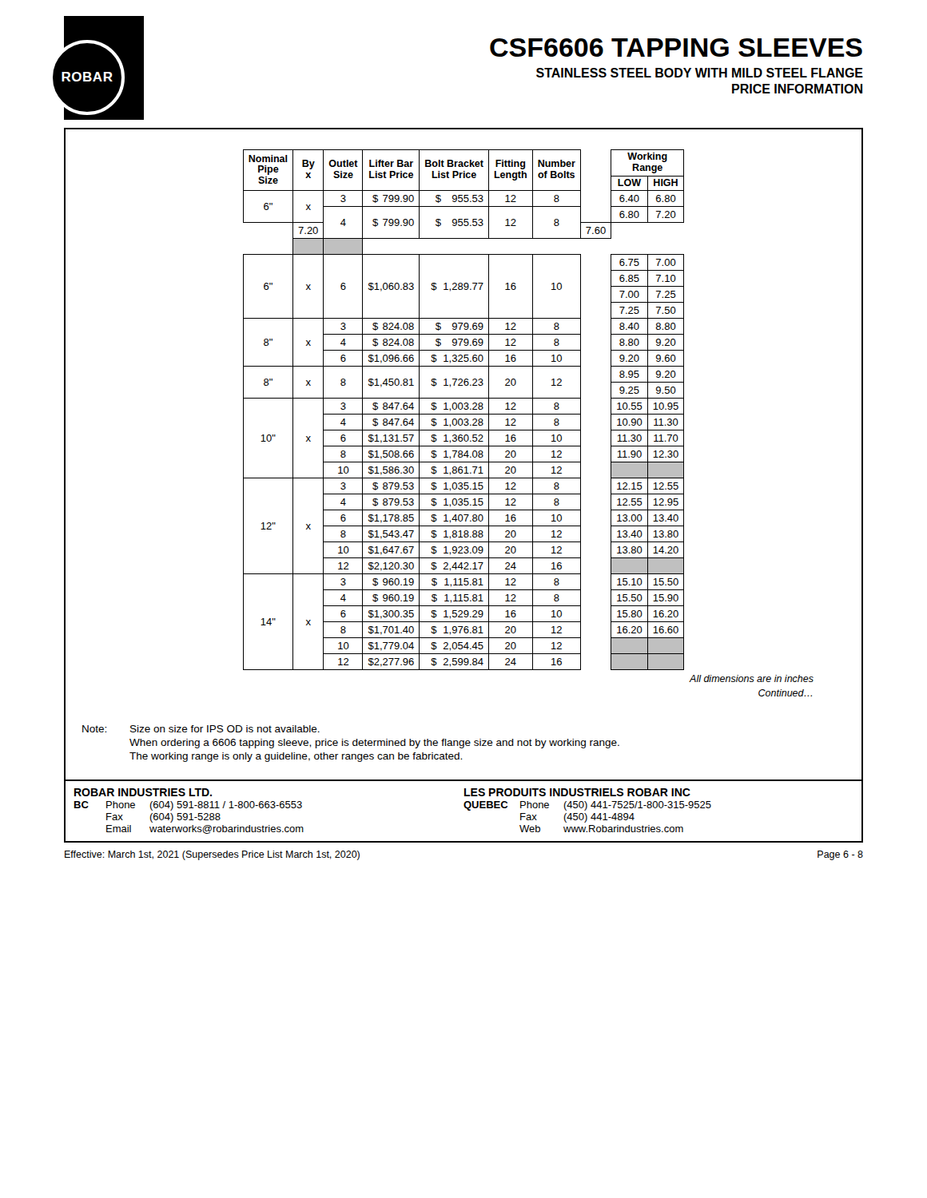ROBAR
CSF6606 TAPPING SLEEVES
STAINLESS STEEL BODY WITH MILD STEEL FLANGE
PRICE INFORMATION
| Nominal Pipe Size | By x | Outlet Size | Lifter Bar List Price | Bolt Bracket List Price | Fitting Length | Number of Bolts | | Working Range |
| --- | --- | --- | --- | --- | --- | --- | --- | --- |
| LOW | HIGH |
| 6" | x | 3 | $ 799.90 | $ 955.53 | 12 | 8 | | 6.40 | 6.80 |
| 4 | $ 799.90 | $ 955.53 | 12 | 8 | | 6.80 | 7.20 |
| | 7.20 | 7.60 |
| 6" | x | 6 | $ 1,060.83 | $ 1,289.77 | 16 | 10 | | 6.75 | 7.00 |
| | 6.85 | 7.10 |
| | 7.00 | 7.25 |
| | 7.25 | 7.50 |
| 8" | x | 3 | $ 824.08 | $ 979.69 | 12 | 8 | | 8.40 | 8.80 |
| 4 | $ 824.08 | $ 979.69 | 12 | 8 | | 8.80 | 9.20 |
| 6 | $ 1,096.66 | $ 1,325.60 | 16 | 10 | | 9.20 | 9.60 |
| 8" | x | 8 | $ 1,450.81 | $ 1,726.23 | 20 | 12 | | 8.95 | 9.20 |
| | 9.25 | 9.50 |
| 10" | x | 3 | $ 847.64 | $ 1,003.28 | 12 | 8 | | 10.55 | 10.95 |
| 4 | $ 847.64 | $ 1,003.28 | 12 | 8 | | 10.90 | 11.30 |
| 6 | $ 1,131.57 | $ 1,360.52 | 16 | 10 | | 11.30 | 11.70 |
| 8 | $ 1,508.66 | $ 1,784.08 | 20 | 12 | | 11.90 | 12.30 |
| 10 | $ 1,586.30 | $ 1,861.71 | 20 | 12 | | | |
| 12" | x | 3 | $ 879.53 | $ 1,035.15 | 12 | 8 | | 12.15 | 12.55 |
| 4 | $ 879.53 | $ 1,035.15 | 12 | 8 | | 12.55 | 12.95 |
| 6 | $ 1,178.85 | $ 1,407.80 | 16 | 10 | | 13.00 | 13.40 |
| 8 | $ 1,543.47 | $ 1,818.88 | 20 | 12 | | 13.40 | 13.80 |
| 10 | $ 1,647.67 | $ 1,923.09 | 20 | 12 | | 13.80 | 14.20 |
| 12 | $ 2,120.30 | $ 2,442.17 | 24 | 16 | | | |
| 14" | x | 3 | $ 960.19 | $ 1,115.81 | 12 | 8 | | 15.10 | 15.50 |
| 4 | $ 960.19 | $ 1,115.81 | 12 | 8 | | 15.50 | 15.90 |
| 6 | $ 1,300.35 | $ 1,529.29 | 16 | 10 | | 15.80 | 16.20 |
| 8 | $ 1,701.40 | $ 1,976.81 | 20 | 12 | | 16.20 | 16.60 |
| 10 | $ 1,779.04 | $ 2,054.45 | 20 | 12 | | | |
| 12 | $ 2,277.96 | $ 2,599.84 | 24 | 16 | | | |
All dimensions are in inches
Continued…
Note:
Size on size for IPS OD is not available.
When ordering a 6606 tapping sleeve, price is determined by the flange size and not by working range.
The working range is only a guideline, other ranges can be fabricated.
ROBAR INDUSTRIES LTD.
BC
Phone
(604) 591-8811 / 1-800-663-6553
Fax
(604) 591-5288
Email
waterworks@robarindustries.com
LES PRODUITS INDUSTRIELS ROBAR INC
QUEBEC
Phone
(450) 441-7525/1-800-315-9525
Fax
(450) 441-4894
Web
www.Robarindustries.com
Effective: March 1st, 2021 (Supersedes Price List March 1st, 2020)
Page 6 - 8